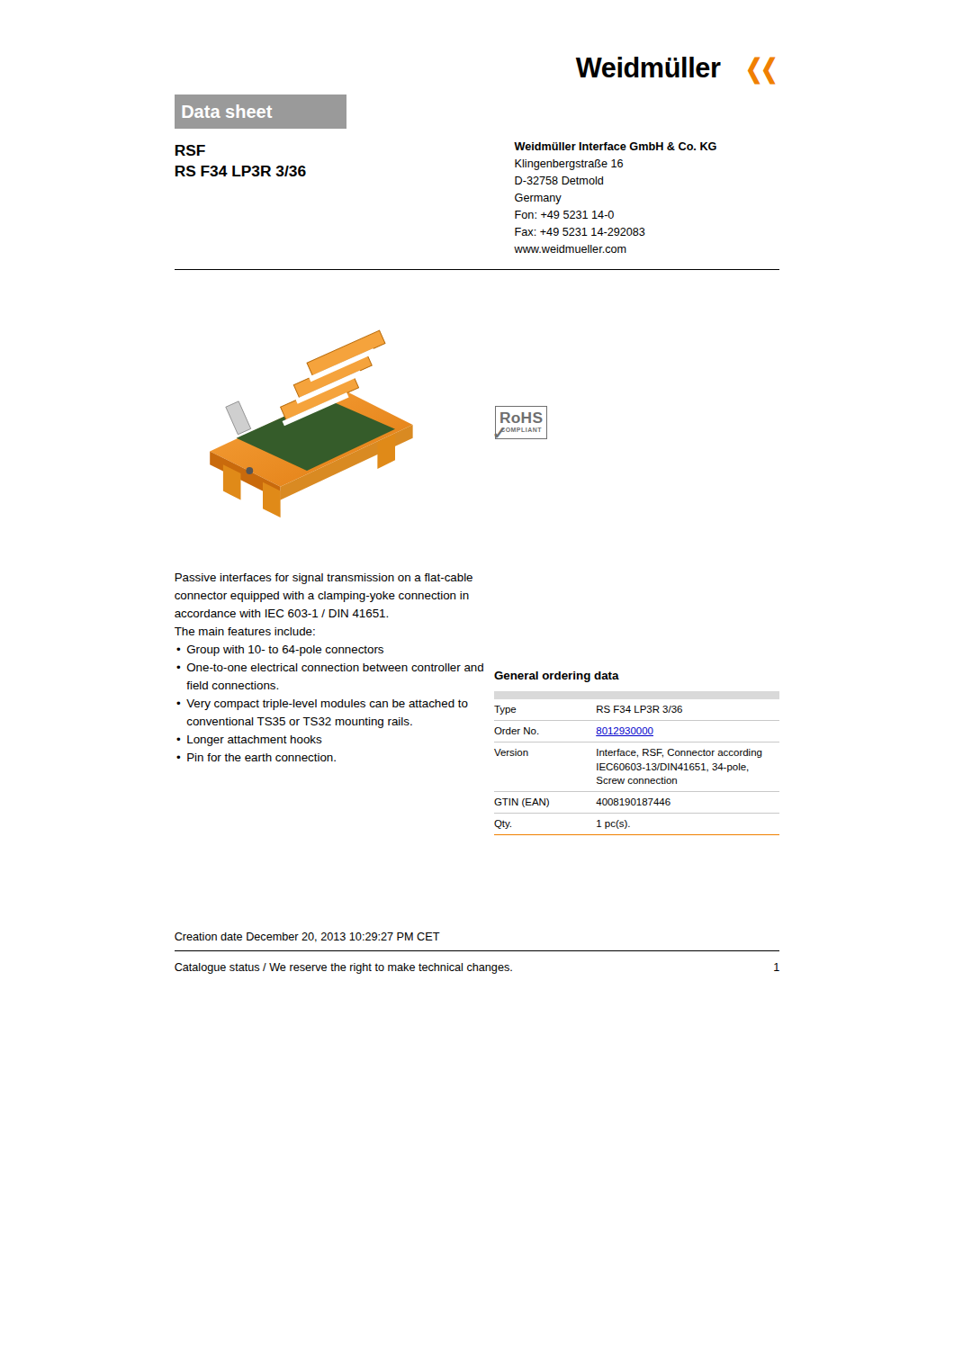Weidmüller ❮❮
Data sheet
RSF
RS F34 LP3R 3/36
Weidmüller Interface GmbH & Co. KG
Klingenbergstraße 16
D-32758 Detmold
Germany
Fon: +49 5231 14-0
Fax: +49 5231 14-292083
www.weidmueller.com
✓ RoHS COMPLIANT
Passive interfaces for signal transmission on a flat-cable connector equipped with a clamping-yoke connection in accordance with IEC 603-1 / DIN 41651.
The main features include:
Group with 10- to 64-pole connectors
One-to-one electrical connection between controller and field connections.
Very compact triple-level modules can be attached to conventional TS35 or TS32 mounting rails.
Longer attachment hooks
Pin for the earth connection.
General ordering data
| Type | RS F34 LP3R 3/36 |
| Order No. | 8012930000 |
| Version | Interface, RSF, Connector according IEC60603-13/DIN41651, 34-pole, Screw connection |
| GTIN (EAN) | 4008190187446 |
| Qty. | 1 pc(s). |
Creation date December 20, 2013 10:29:27 PM CET
Catalogue status / We reserve the right to make technical changes. 1